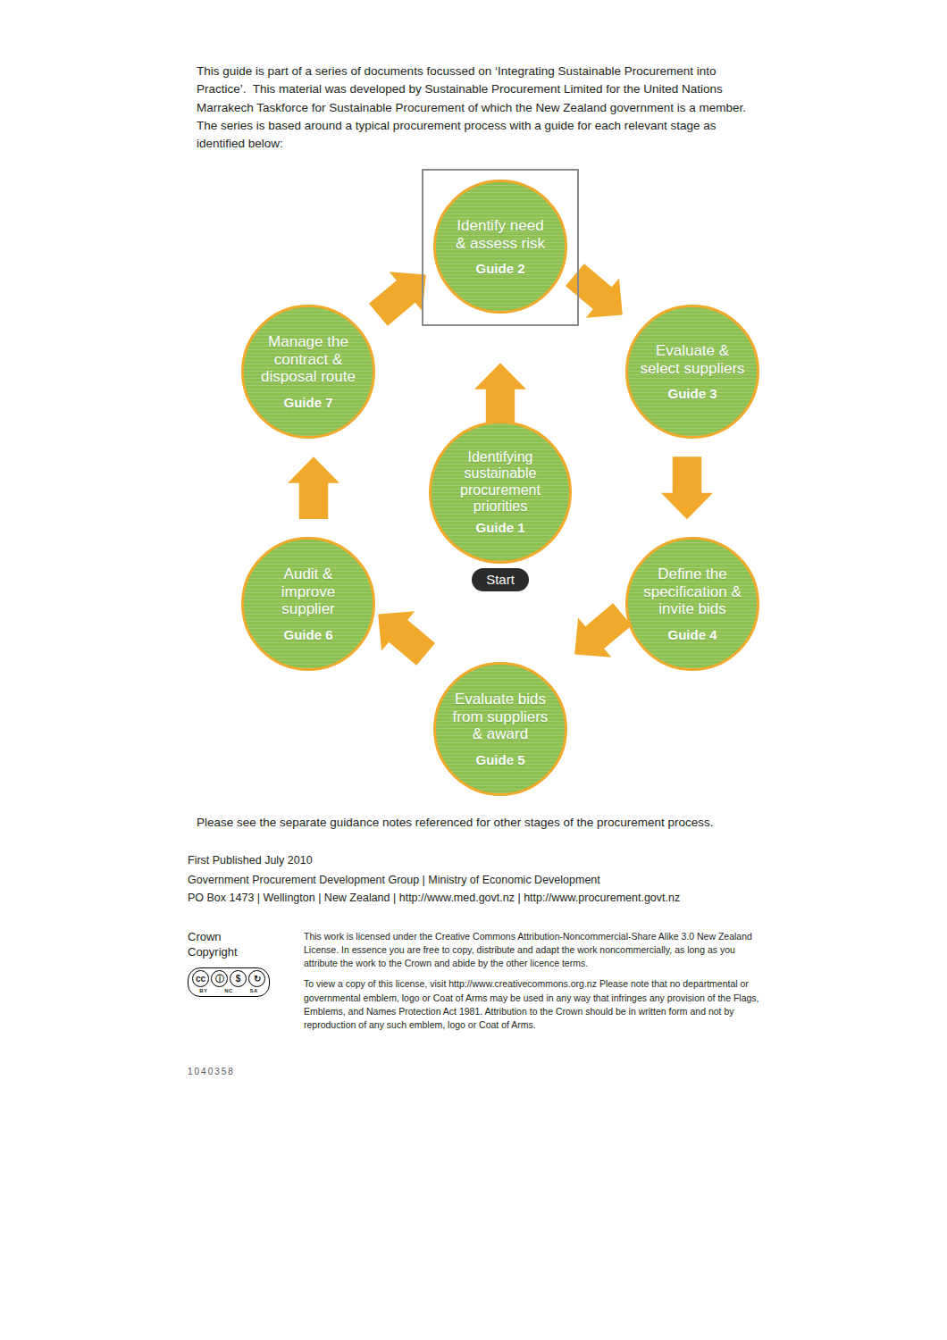This guide is part of a series of documents focussed on ‘Integrating Sustainable Procurement into Practice’. This material was developed by Sustainable Procurement Limited for the United Nations Marrakech Taskforce for Sustainable Procurement of which the New Zealand government is a member. The series is based around a typical procurement process with a guide for each relevant stage as identified below:
Identify need
& assess risk Guide 2
Evaluate &
select suppliers Guide 3
Define the
specification &
invite bids Guide 4
Evaluate bids
from suppliers
& award Guide 5
Audit &
improve
supplier Guide 6
Manage the
contract &
disposal route Guide 7
Identifying
sustainable
procurement
priorities Guide 1
Start
Please see the separate guidance notes referenced for other stages of the procurement process.
First Published July 2010
Government Procurement Development Group | Ministry of Economic Development
PO Box 1473 | Wellington | New Zealand | http://www.med.govt.nz | http://www.procurement.govt.nz
Crown
Copyright
cc ⓘ $ ↻
BY NC SA
This work is licensed under the Creative Commons Attribution-Noncommercial-Share Alike 3.0 New Zealand License. In essence you are free to copy, distribute and adapt the work noncommercially, as long as you attribute the work to the Crown and abide by the other licence terms.
To view a copy of this license, visit http://www.creativecommons.org.nz Please note that no departmental or governmental emblem, logo or Coat of Arms may be used in any way that infringes any provision of the Flags, Emblems, and Names Protection Act 1981. Attribution to the Crown should be in written form and not by reproduction of any such emblem, logo or Coat of Arms.
1040358